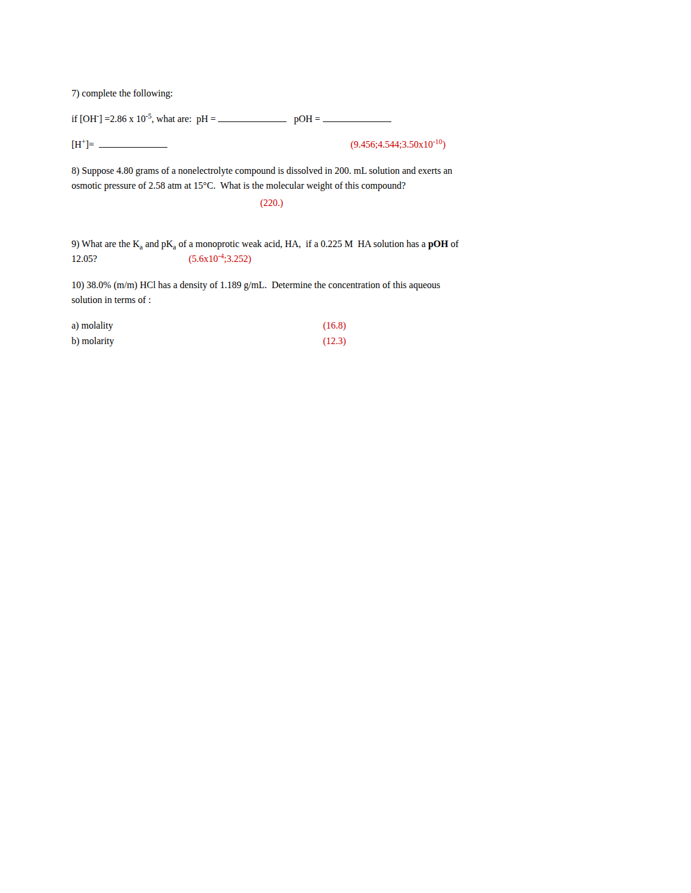7) complete the following:
if [OH-] =2.86 x 10-5, what are: pH = pOH =
[H+]= (9.456;4.544;3.50x10-10)
8) Suppose 4.80 grams of a nonelectrolyte compound is dissolved in 200. mL solution and exerts an osmotic pressure of 2.58 atm at 15°C. What is the molecular weight of this compound? (220.)
9) What are the Ka and pKa of a monoprotic weak acid, HA, if a 0.225 M HA solution has a pOH of 12.05? (5.6x10-4;3.252)
10) 38.0% (m/m) HCl has a density of 1.189 g/mL. Determine the concentration of this aqueous solution in terms of :
a) molality (16.8)
b) molarity (12.3)